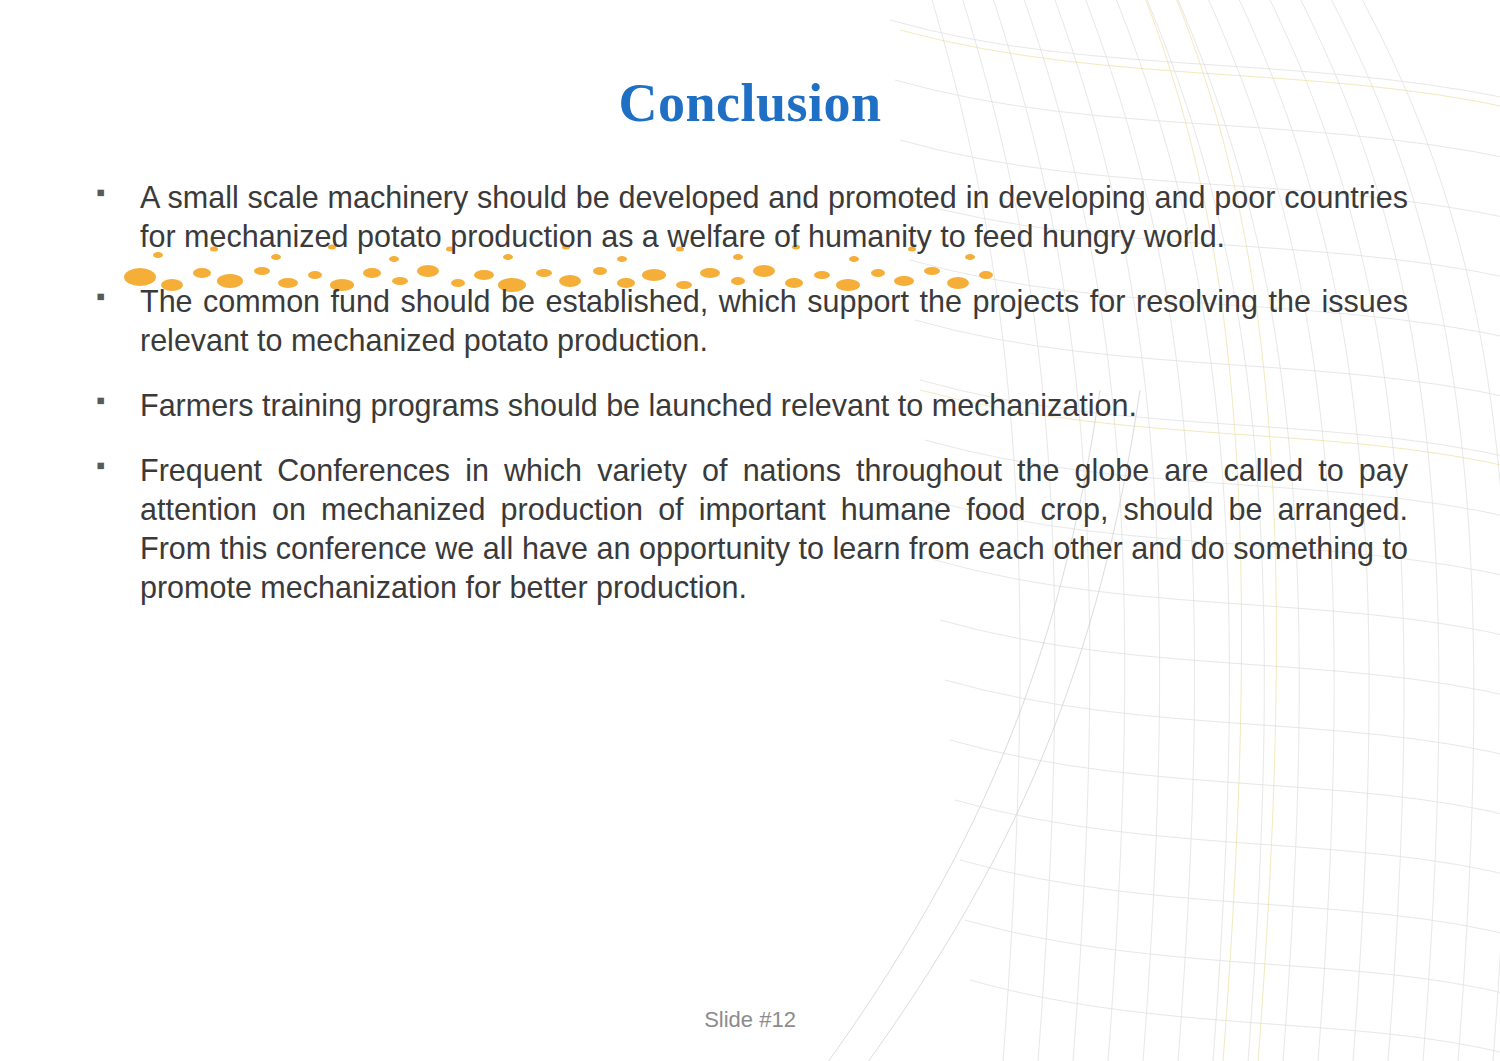Conclusion
A small scale machinery should be developed and promoted in developing and poor countries for mechanized potato production as a welfare of humanity to feed hungry world.
The common fund should be established, which support the projects for resolving the issues relevant to mechanized potato production.
Farmers training programs should be launched relevant to mechanization.
Frequent Conferences in which variety of nations throughout the globe are called to pay attention on mechanized production of important humane food crop, should be arranged. From this conference we all have an opportunity to learn from each other and do something to promote mechanization for better production.
Slide #12